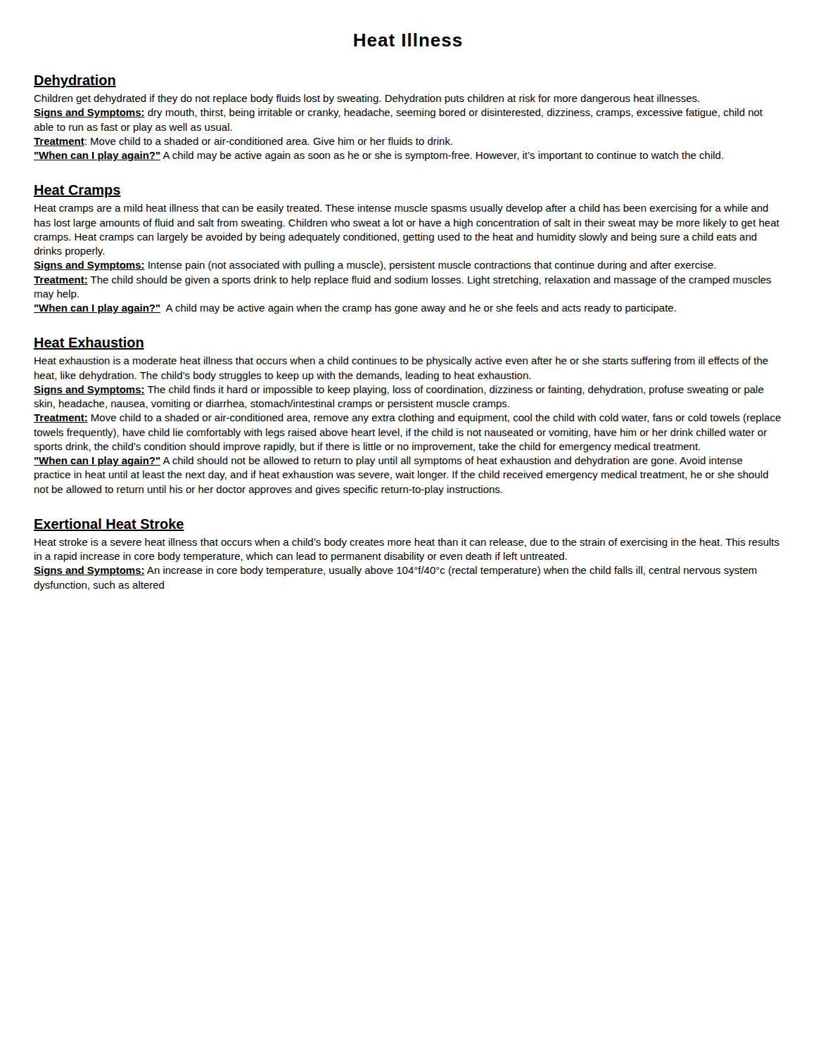Heat Illness
Dehydration
Children get dehydrated if they do not replace body fluids lost by sweating. Dehydration puts children at risk for more dangerous heat illnesses.
Signs and Symptoms: dry mouth, thirst, being irritable or cranky, headache, seeming bored or disinterested, dizziness, cramps, excessive fatigue, child not able to run as fast or play as well as usual.
Treatment: Move child to a shaded or air-conditioned area. Give him or her fluids to drink.
"When can I play again?" A child may be active again as soon as he or she is symptom-free. However, it’s important to continue to watch the child.
Heat Cramps
Heat cramps are a mild heat illness that can be easily treated. These intense muscle spasms usually develop after a child has been exercising for a while and has lost large amounts of fluid and salt from sweating. Children who sweat a lot or have a high concentration of salt in their sweat may be more likely to get heat cramps. Heat cramps can largely be avoided by being adequately conditioned, getting used to the heat and humidity slowly and being sure a child eats and drinks properly.
Signs and Symptoms: Intense pain (not associated with pulling a muscle), persistent muscle contractions that continue during and after exercise.
Treatment: The child should be given a sports drink to help replace fluid and sodium losses. Light stretching, relaxation and massage of the cramped muscles may help.
"When can I play again?" A child may be active again when the cramp has gone away and he or she feels and acts ready to participate.
Heat Exhaustion
Heat exhaustion is a moderate heat illness that occurs when a child continues to be physically active even after he or she starts suffering from ill effects of the heat, like dehydration. The child’s body struggles to keep up with the demands, leading to heat exhaustion.
Signs and Symptoms: The child finds it hard or impossible to keep playing, loss of coordination, dizziness or fainting, dehydration, profuse sweating or pale skin, headache, nausea, vomiting or diarrhea, stomach/intestinal cramps or persistent muscle cramps.
Treatment: Move child to a shaded or air-conditioned area, remove any extra clothing and equipment, cool the child with cold water, fans or cold towels (replace towels frequently), have child lie comfortably with legs raised above heart level, if the child is not nauseated or vomiting, have him or her drink chilled water or sports drink, the child’s condition should improve rapidly, but if there is little or no improvement, take the child for emergency medical treatment.
"When can I play again?" A child should not be allowed to return to play until all symptoms of heat exhaustion and dehydration are gone. Avoid intense practice in heat until at least the next day, and if heat exhaustion was severe, wait longer. If the child received emergency medical treatment, he or she should not be allowed to return until his or her doctor approves and gives specific return-to-play instructions.
Exertional Heat Stroke
Heat stroke is a severe heat illness that occurs when a child’s body creates more heat than it can release, due to the strain of exercising in the heat. This results in a rapid increase in core body temperature, which can lead to permanent disability or even death if left untreated.
Signs and Symptoms: An increase in core body temperature, usually above 104°f/40°c (rectal temperature) when the child falls ill, central nervous system dysfunction, such as altered